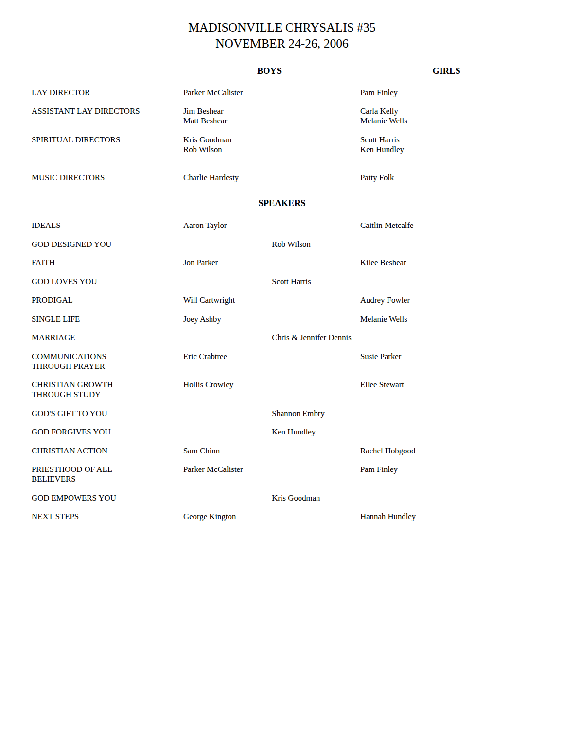MADISONVILLE CHRYSALIS #35NOVEMBER 24-26, 2006
| | BOYS | GIRLS |
| --- | --- | --- |
| Lay Director | Parker McCalister | Pam Finley |
| Assistant Lay Directors | Jim Beshear Matt Beshear | Carla Kelly Melanie Wells |
| Spiritual Directors | Kris Goodman Rob Wilson | Scott Harris Ken Hundley |
| Music Directors | Charlie Hardesty | Patty Folk |
| SPEAKERS |
| Ideals | Aaron Taylor | Caitlin Metcalfe |
| God Designed You | Rob Wilson |
| Faith | Jon Parker | Kilee Beshear |
| God Loves You | Scott Harris |
| Prodigal | Will Cartwright | Audrey Fowler |
| Single Life | Joey Ashby | Melanie Wells |
| Marriage | Chris & Jennifer Dennis |
| Communications Through Prayer | Eric Crabtree | Susie Parker |
| Christian Growth Through Study | Hollis Crowley | Ellee Stewart |
| God's Gift To You | Shannon Embry |
| God Forgives You | Ken Hundley |
| Christian Action | Sam Chinn | Rachel Hobgood |
| Priesthood Of All Believers | Parker McCalister | Pam Finley |
| God Empowers You | Kris Goodman |
| Next Steps | George Kington | Hannah Hundley |